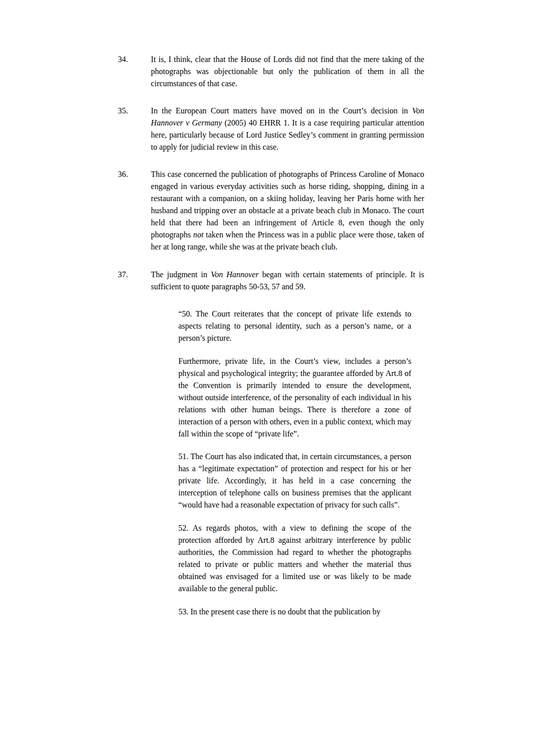34.
It is, I think, clear that the House of Lords did not find that the mere taking of the photographs was objectionable but only the publication of them in all the circumstances of that case.
35.
In the European Court matters have moved on in the Court’s decision in Von Hannover v Germany (2005) 40 EHRR 1. It is a case requiring particular attention here, particularly because of Lord Justice Sedley’s comment in granting permission to apply for judicial review in this case.
36.
This case concerned the publication of photographs of Princess Caroline of Monaco engaged in various everyday activities such as horse riding, shopping, dining in a restaurant with a companion, on a skiing holiday, leaving her Paris home with her husband and tripping over an obstacle at a private beach club in Monaco. The court held that there had been an infringement of Article 8, even though the only photographs not taken when the Princess was in a public place were those, taken of her at long range, while she was at the private beach club.
37.
The judgment in Von Hannover began with certain statements of principle. It is sufficient to quote paragraphs 50-53, 57 and 59.
“50. The Court reiterates that the concept of private life extends to aspects relating to personal identity, such as a person’s name, or a person’s picture.
Furthermore, private life, in the Court’s view, includes a person’s physical and psychological integrity; the guarantee afforded by Art.8 of the Convention is primarily intended to ensure the development, without outside interference, of the personality of each individual in his relations with other human beings. There is therefore a zone of interaction of a person with others, even in a public context, which may fall within the scope of “private life”.
51. The Court has also indicated that, in certain circumstances, a person has a “legitimate expectation” of protection and respect for his or her private life. Accordingly, it has held in a case concerning the interception of telephone calls on business premises that the applicant “would have had a reasonable expectation of privacy for such calls”.
52. As regards photos, with a view to defining the scope of the protection afforded by Art.8 against arbitrary interference by public authorities, the Commission had regard to whether the photographs related to private or public matters and whether the material thus obtained was envisaged for a limited use or was likely to be made available to the general public.
53. In the present case there is no doubt that the publication by